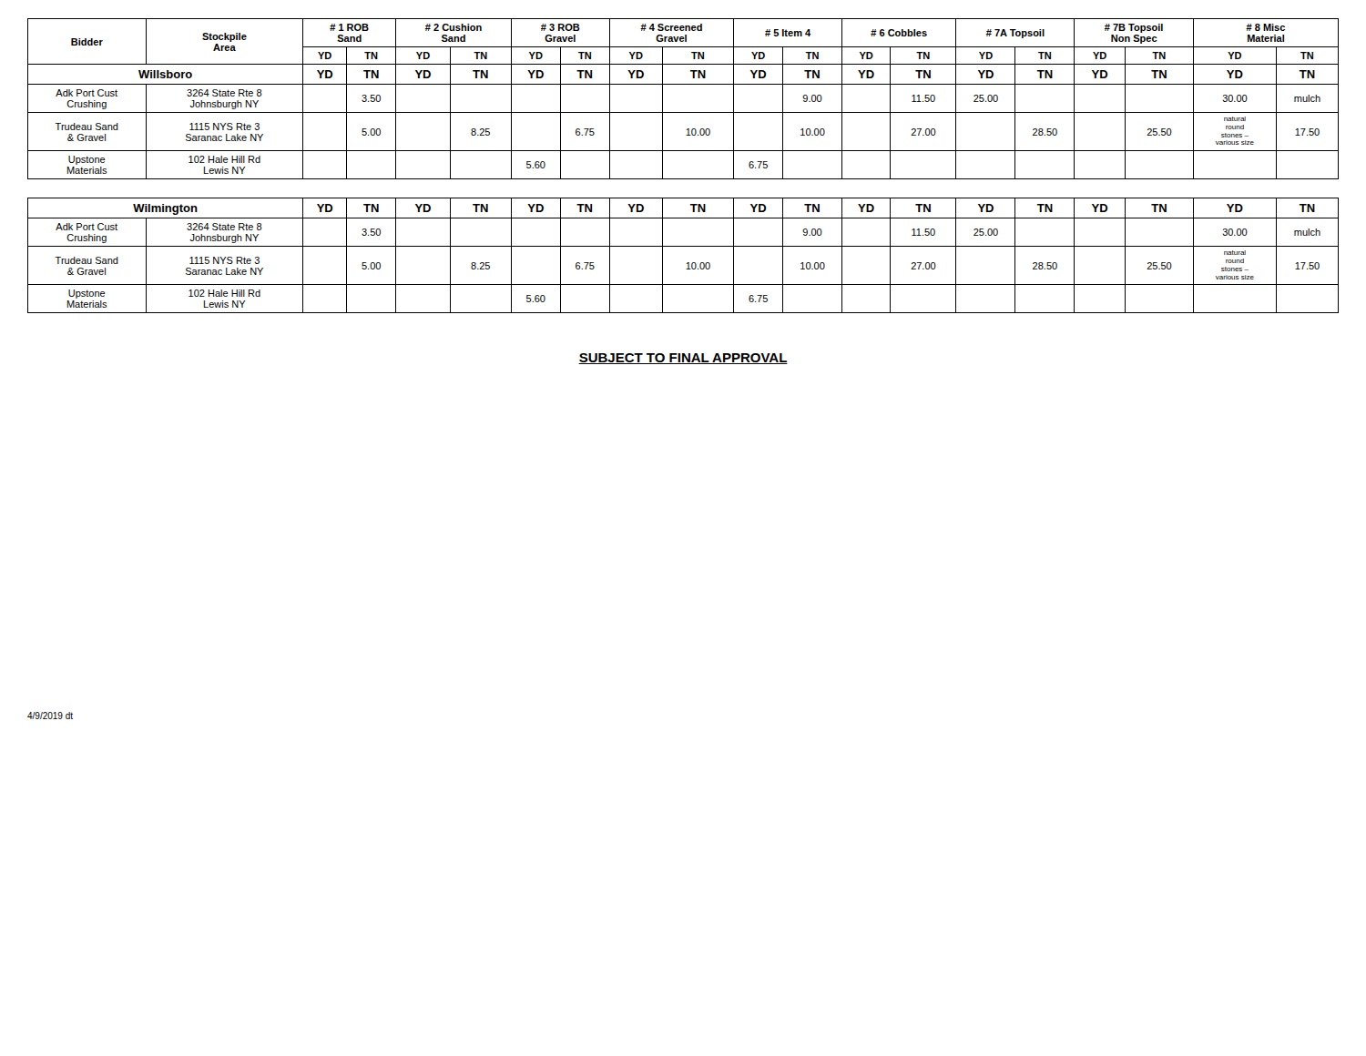| Bidder | Stockpile Area | # 1 ROB Sand | # 2 Cushion Sand | # 3 ROB Gravel | # 4 Screened Gravel | # 5 Item 4 | # 6 Cobbles | # 7A Topsoil | # 7B Topsoil Non Spec | # 8 Misc Material |
| --- | --- | --- | --- | --- | --- | --- | --- | --- | --- | --- |
| YD | TN | YD | TN | YD | TN | YD | TN | YD | TN | YD | TN | YD | TN | YD | TN | YD | TN |
| Willsboro | YD | TN | YD | TN | YD | TN | YD | TN | YD | TN | YD | TN | YD | TN | YD | TN | YD | TN |
| Adk Port Cust Crushing | 3264 State Rte 8 Johnsburgh NY | | 3.50 | | | | | | | | 9.00 | | 11.50 | 25.00 | | | | 30.00 | mulch |
| Trudeau Sand & Gravel | 1115 NYS Rte 3 Saranac Lake NY | | 5.00 | | 8.25 | | 6.75 | | 10.00 | | 10.00 | | 27.00 | | 28.50 | | 25.50 | natural round stones – various size | 17.50 |
| Upstone Materials | 102 Hale Hill Rd Lewis NY | | | | | 5.60 | | | | 6.75 | | | | | | | | | |
| Wilmington | YD | TN | YD | TN | YD | TN | YD | TN | YD | TN | YD | TN | YD | TN | YD | TN | YD | TN |
| Adk Port Cust Crushing | 3264 State Rte 8 Johnsburgh NY | | 3.50 | | | | | | | | 9.00 | | 11.50 | 25.00 | | | | 30.00 | mulch |
| Trudeau Sand & Gravel | 1115 NYS Rte 3 Saranac Lake NY | | 5.00 | | 8.25 | | 6.75 | | 10.00 | | 10.00 | | 27.00 | | 28.50 | | 25.50 | natural round stones – various size | 17.50 |
| Upstone Materials | 102 Hale Hill Rd Lewis NY | | | | | 5.60 | | | | 6.75 | | | | | | | | | |
SUBJECT TO FINAL APPROVAL
4/9/2019 dt